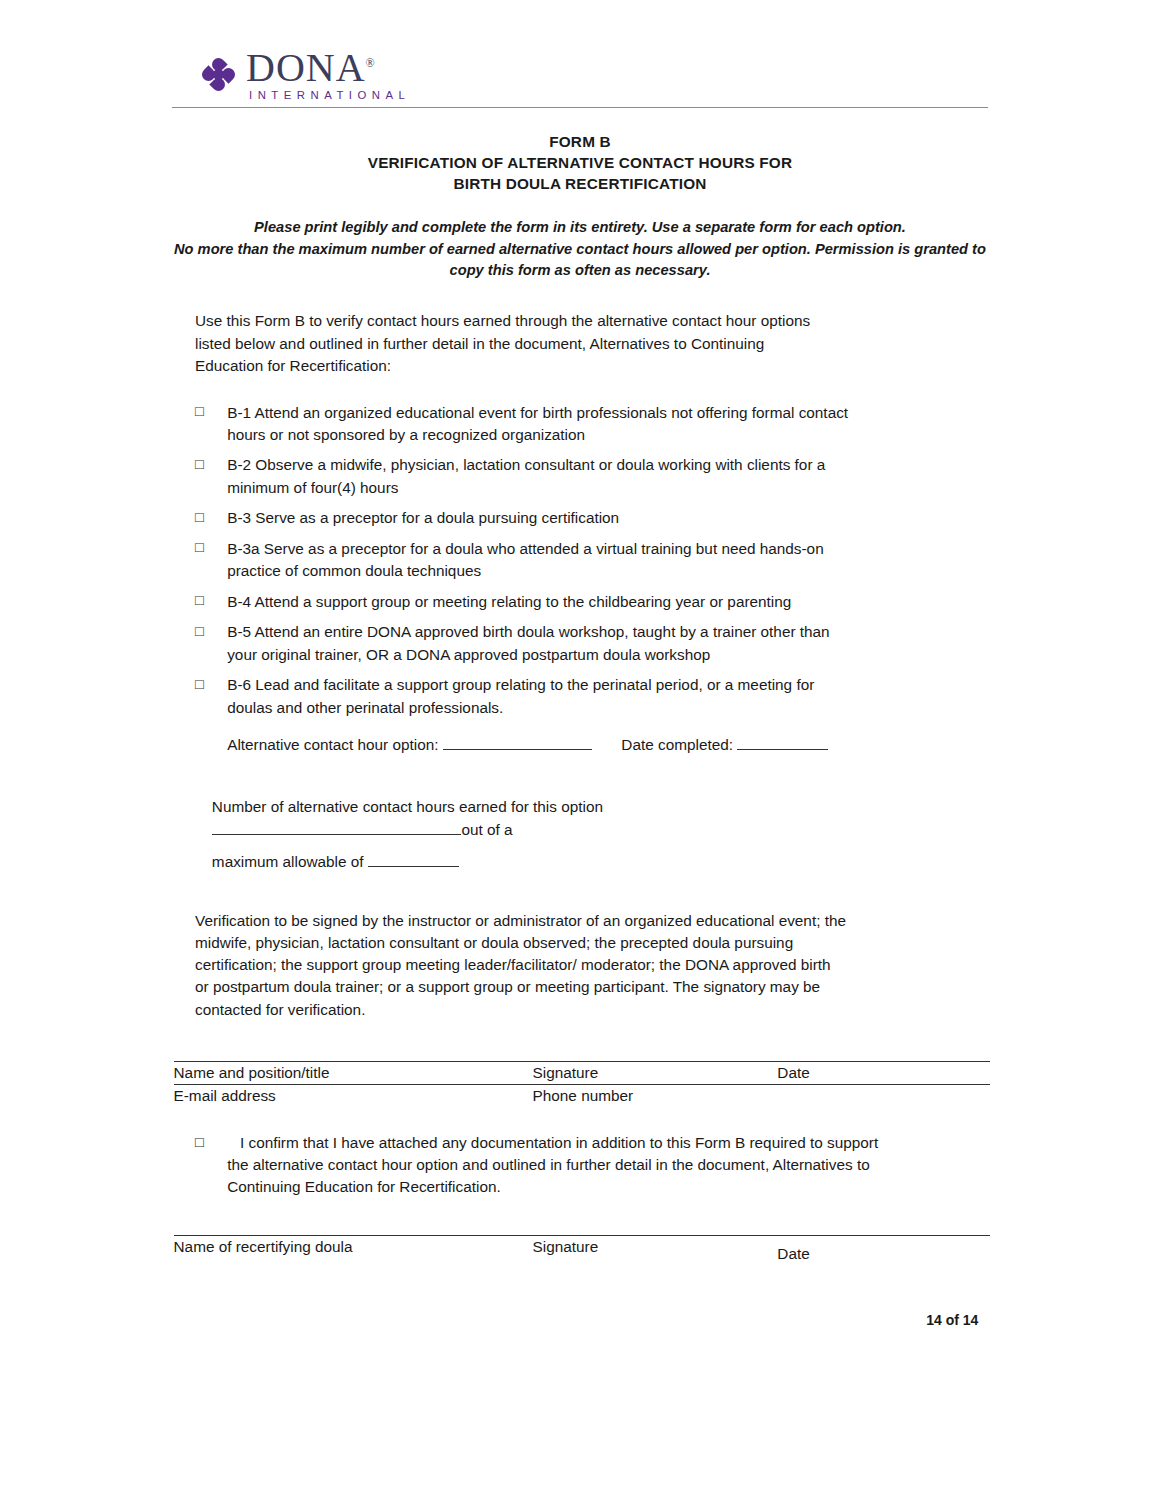DONA®
INTERNATIONAL
FORM B
VERIFICATION OF ALTERNATIVE CONTACT HOURS FOR
BIRTH DOULA RECERTIFICATION
Please print legibly and complete the form in its entirety. Use a separate form for each option.
No more than the maximum number of earned alternative contact hours allowed per option. Permission is granted to copy this form as often as necessary.
Use this Form B to verify contact hours earned through the alternative contact hour options listed below and outlined in further detail in the document, Alternatives to Continuing Education for Recertification:
B-1 Attend an organized educational event for birth professionals not offering formal contact hours or not sponsored by a recognized organization
B-2 Observe a midwife, physician, lactation consultant or doula working with clients for a minimum of four(4) hours
B-3 Serve as a preceptor for a doula pursuing certification
B-3a Serve as a preceptor for a doula who attended a virtual training but need hands-on practice of common doula techniques
B-4 Attend a support group or meeting relating to the childbearing year or parenting
B-5 Attend an entire DONA approved birth doula workshop, taught by a trainer other than your original trainer, OR a DONA approved postpartum doula workshop
B-6 Lead and facilitate a support group relating to the perinatal period, or a meeting for doulas and other perinatal professionals.
Alternative contact hour option: Date completed:
Number of alternative contact hours earned for this option out of a
maximum allowable of
Verification to be signed by the instructor or administrator of an organized educational event; the midwife, physician, lactation consultant or doula observed; the precepted doula pursuing certification; the support group meeting leader/facilitator/ moderator; the DONA approved birth or postpartum doula trainer; or a support group or meeting participant. The signatory may be contacted for verification.
| Name and position/title | Signature | Date |
| E-mail address | Phone number | |
I confirm that I have attached any documentation in addition to this Form B required to support the alternative contact hour option and outlined in further detail in the document, Alternatives to Continuing Education for Recertification.
| Name of recertifying doula | Signature | Date |
14 of 14